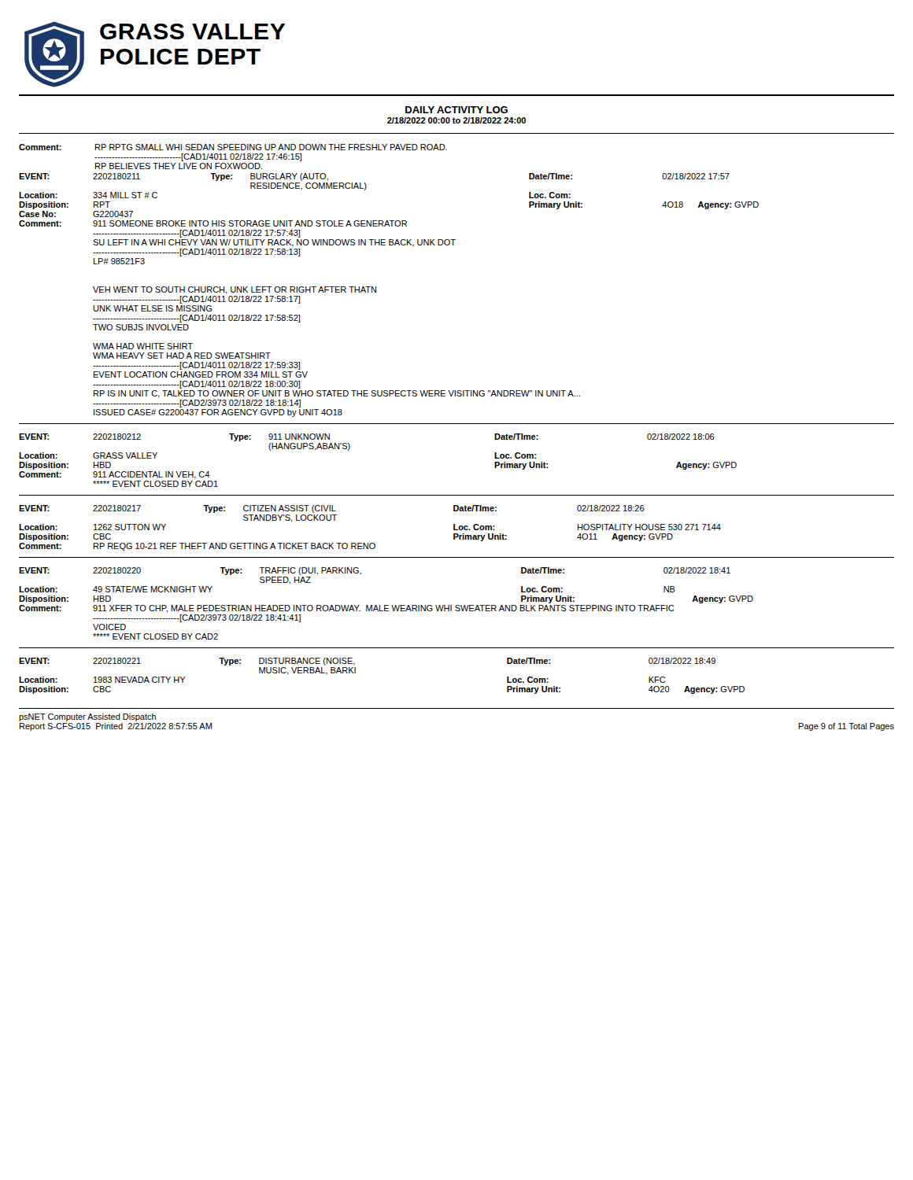GRASS VALLEY
POLICE DEPT
DAILY ACTIVITY LOG
2/18/2022 00:00 to 2/18/2022 24:00
| Comment: | RP RPTG SMALL WHI SEDAN SPEEDING UP AND DOWN THE FRESHLY PAVED ROAD. ------------------------------[CAD1/4011 02/18/22 17:46:15] RP BELIEVES THEY LIVE ON FOXWOOD. |
| EVENT: | 2202180211 | Type: | BURGLARY (AUTO, RESIDENCE, COMMERCIAL) | Date/TIme: | 02/18/2022 17:57 |
| Location: | 334 MILL ST # C | Loc. Com: | |
| Disposition: | RPT | Primary Unit: | 4O18 Agency: GVPD |
| Case No: | G2200437 |
| Comment: | 911 SOMEONE BROKE INTO HIS STORAGE UNIT AND STOLE A GENERATOR ------------------------------[CAD1/4011 02/18/22 17:57:43] SU LEFT IN A WHI CHEVY VAN W/ UTILITY RACK, NO WINDOWS IN THE BACK, UNK DOT ------------------------------[CAD1/4011 02/18/22 17:58:13] LP# 98521F3 VEH WENT TO SOUTH CHURCH, UNK LEFT OR RIGHT AFTER THATN ------------------------------[CAD1/4011 02/18/22 17:58:17] UNK WHAT ELSE IS MISSING ------------------------------[CAD1/4011 02/18/22 17:58:52] TWO SUBJS INVOLVED WMA HAD WHITE SHIRT WMA HEAVY SET HAD A RED SWEATSHIRT ------------------------------[CAD1/4011 02/18/22 17:59:33] EVENT LOCATION CHANGED FROM 334 MILL ST GV ------------------------------[CAD1/4011 02/18/22 18:00:30] RP IS IN UNIT C, TALKED TO OWNER OF UNIT B WHO STATED THE SUSPECTS WERE VISITING "ANDREW" IN UNIT A... ------------------------------[CAD2/3973 02/18/22 18:18:14] ISSUED CASE# G2200437 FOR AGENCY GVPD by UNIT 4O18 |
| EVENT: | 2202180212 | Type: | 911 UNKNOWN (HANGUPS,ABAN'S) | Date/TIme: | 02/18/2022 18:06 |
| Location: | GRASS VALLEY | Loc. Com: | |
| Disposition: | HBD | Primary Unit: | Agency: GVPD |
| Comment: | 911 ACCIDENTAL IN VEH, C4 ***** EVENT CLOSED BY CAD1 |
| EVENT: | 2202180217 | Type: | CITIZEN ASSIST (CIVIL STANDBY'S, LOCKOUT | Date/TIme: | 02/18/2022 18:26 |
| Location: | 1262 SUTTON WY | Loc. Com: | HOSPITALITY HOUSE 530 271 7144 |
| Disposition: | CBC | Primary Unit: | 4O11 Agency: GVPD |
| Comment: | RP REQG 10-21 REF THEFT AND GETTING A TICKET BACK TO RENO |
| EVENT: | 2202180220 | Type: | TRAFFIC (DUI, PARKING, SPEED, HAZ | Date/TIme: | 02/18/2022 18:41 |
| Location: | 49 STATE/WE MCKNIGHT WY | Loc. Com: | NB |
| Disposition: | HBD | Primary Unit: | Agency: GVPD |
| Comment: | 911 XFER TO CHP, MALE PEDESTRIAN HEADED INTO ROADWAY. MALE WEARING WHI SWEATER AND BLK PANTS STEPPING INTO TRAFFIC ------------------------------[CAD2/3973 02/18/22 18:41:41] VOICED ***** EVENT CLOSED BY CAD2 |
| EVENT: | 2202180221 | Type: | DISTURBANCE (NOISE, MUSIC, VERBAL, BARKI | Date/TIme: | 02/18/2022 18:49 |
| Location: | 1983 NEVADA CITY HY | Loc. Com: | KFC |
| Disposition: | CBC | Primary Unit: | 4O20 Agency: GVPD |
psNET Computer Assisted Dispatch
Report S-CFS-015 Printed 2/21/2022 8:57:55 AM
Page 9 of 11 Total Pages